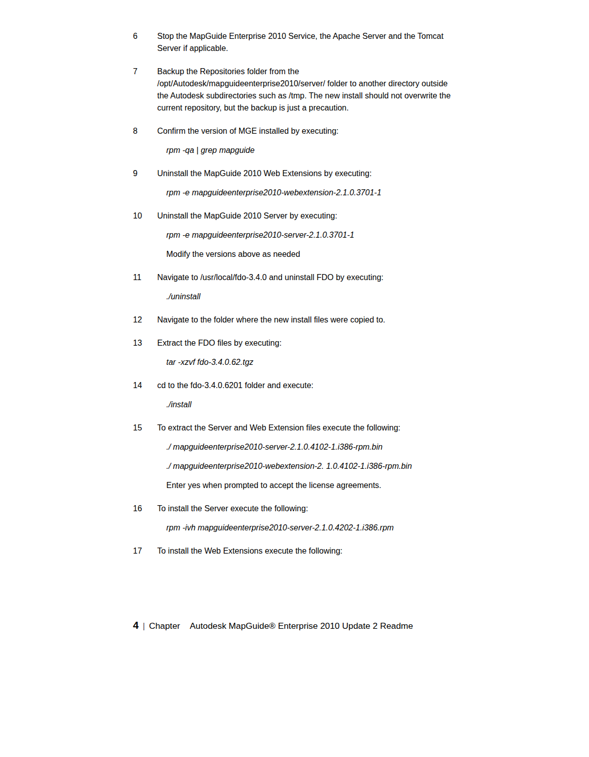6 Stop the MapGuide Enterprise 2010 Service, the Apache Server and the Tomcat Server if applicable.
7 Backup the Repositories folder from the /opt/Autodesk/mapguideenterprise2010/server/ folder to another directory outside the Autodesk subdirectories such as /tmp. The new install should not overwrite the current repository, but the backup is just a precaution.
8 Confirm the version of MGE installed by executing:
rpm -qa | grep mapguide
9 Uninstall the MapGuide 2010 Web Extensions by executing:
rpm -e mapguideenterprise2010-webextension-2.1.0.3701-1
10 Uninstall the MapGuide 2010 Server by executing:
rpm -e mapguideenterprise2010-server-2.1.0.3701-1
Modify the versions above as needed
11 Navigate to /usr/local/fdo-3.4.0 and uninstall FDO by executing:
./uninstall
12 Navigate to the folder where the new install files were copied to.
13 Extract the FDO files by executing:
tar -xzvf fdo-3.4.0.62.tgz
14 cd to the fdo-3.4.0.6201 folder and execute:
./install
15 To extract the Server and Web Extension files execute the following:
./ mapguideenterprise2010-server-2.1.0.4102-1.i386-rpm.bin
./ mapguideenterprise2010-webextension-2. 1.0.4102-1.i386-rpm.bin
Enter yes when prompted to accept the license agreements.
16 To install the Server execute the following:
rpm -ivh mapguideenterprise2010-server-2.1.0.4202-1.i386.rpm
17 To install the Web Extensions execute the following:
4|Chapter Autodesk MapGuide® Enterprise 2010 Update 2 Readme